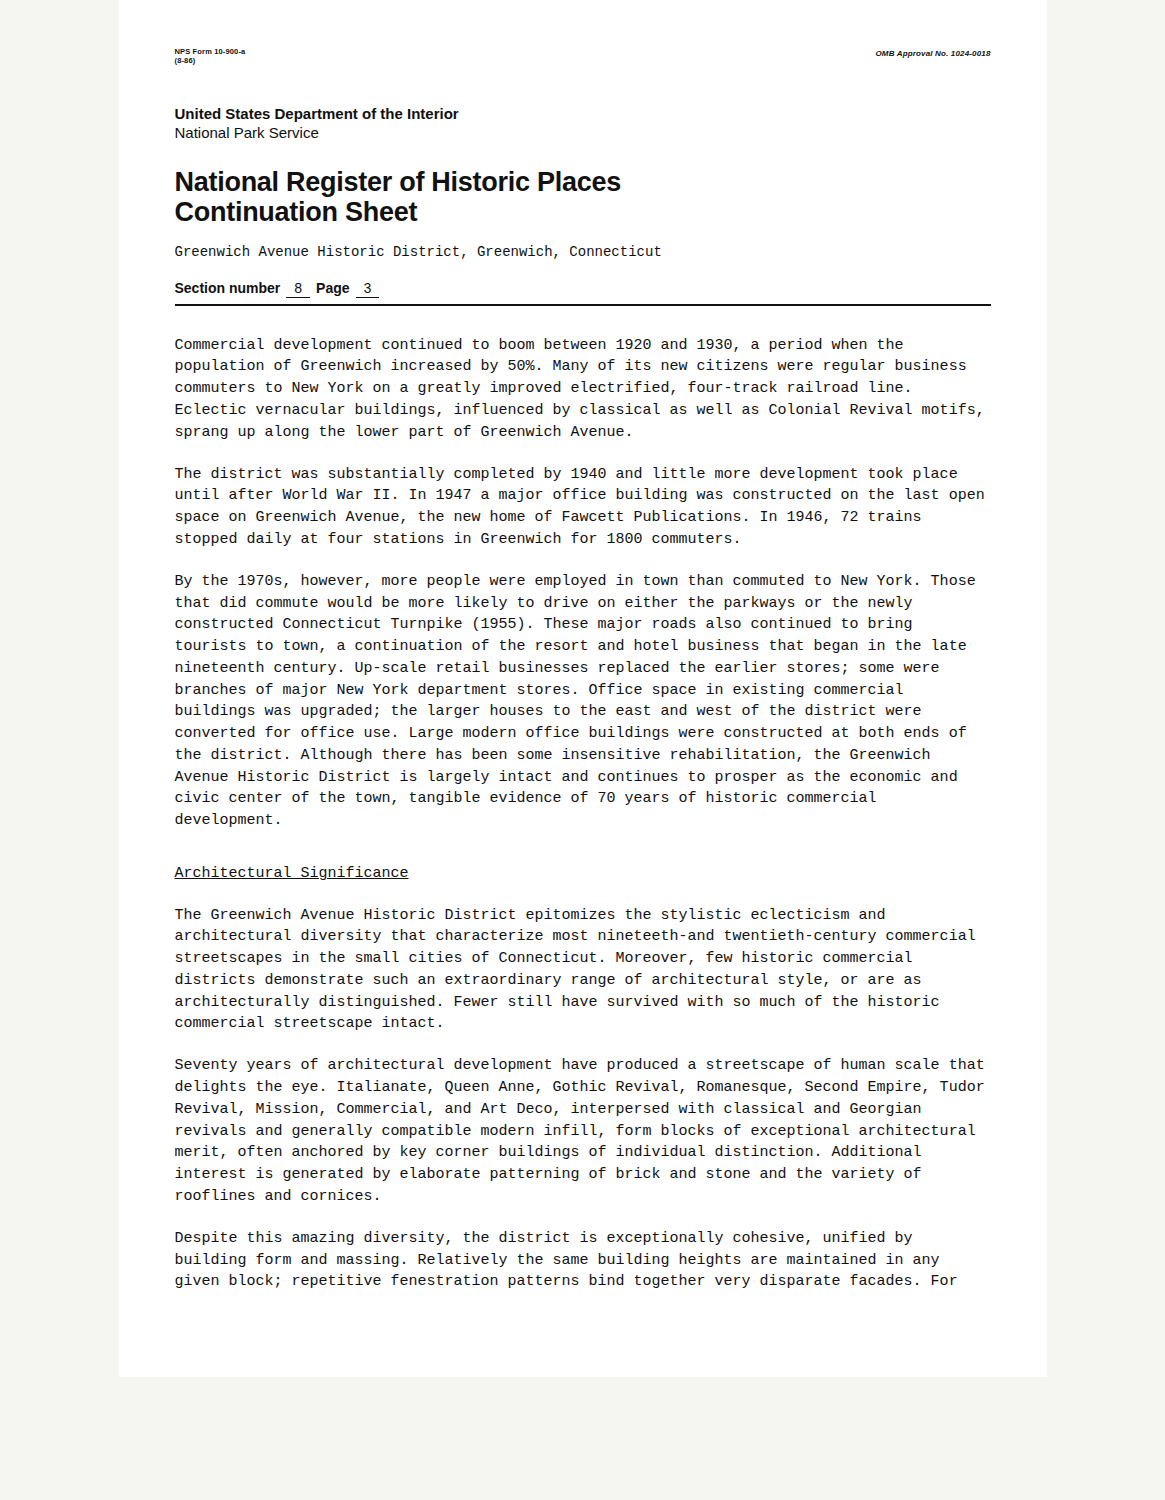NPS Form 10-900-a
(8-86)
OMB Approval No. 1024-0018
United States Department of the Interior
National Park Service
National Register of Historic Places
Continuation Sheet
Greenwich Avenue Historic District, Greenwich, Connecticut
Section number 8 Page 3
Commercial development continued to boom between 1920 and 1930, a period when the population of Greenwich increased by 50%. Many of its new citizens were regular business commuters to New York on a greatly improved electrified, four-track railroad line. Eclectic vernacular buildings, influenced by classical as well as Colonial Revival motifs, sprang up along the lower part of Greenwich Avenue.
The district was substantially completed by 1940 and little more development took place until after World War II. In 1947 a major office building was constructed on the last open space on Greenwich Avenue, the new home of Fawcett Publications. In 1946, 72 trains stopped daily at four stations in Greenwich for 1800 commuters.
By the 1970s, however, more people were employed in town than commuted to New York. Those that did commute would be more likely to drive on either the parkways or the newly constructed Connecticut Turnpike (1955). These major roads also continued to bring tourists to town, a continuation of the resort and hotel business that began in the late nineteenth century. Up-scale retail businesses replaced the earlier stores; some were branches of major New York department stores. Office space in existing commercial buildings was upgraded; the larger houses to the east and west of the district were converted for office use. Large modern office buildings were constructed at both ends of the district. Although there has been some insensitive rehabilitation, the Greenwich Avenue Historic District is largely intact and continues to prosper as the economic and civic center of the town, tangible evidence of 70 years of historic commercial development.
Architectural Significance
The Greenwich Avenue Historic District epitomizes the stylistic eclecticism and architectural diversity that characterize most nineteeth-and twentieth-century commercial streetscapes in the small cities of Connecticut. Moreover, few historic commercial districts demonstrate such an extraordinary range of architectural style, or are as architecturally distinguished. Fewer still have survived with so much of the historic commercial streetscape intact.
Seventy years of architectural development have produced a streetscape of human scale that delights the eye. Italianate, Queen Anne, Gothic Revival, Romanesque, Second Empire, Tudor Revival, Mission, Commercial, and Art Deco, interpersed with classical and Georgian revivals and generally compatible modern infill, form blocks of exceptional architectural merit, often anchored by key corner buildings of individual distinction. Additional interest is generated by elaborate patterning of brick and stone and the variety of rooflines and cornices.
Despite this amazing diversity, the district is exceptionally cohesive, unified by building form and massing. Relatively the same building heights are maintained in any given block; repetitive fenestration patterns bind together very disparate facades. For